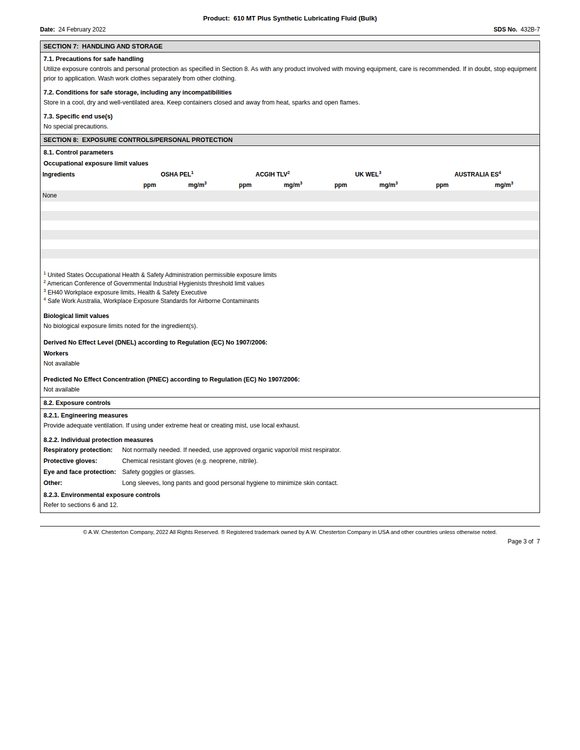Product: 610 MT Plus Synthetic Lubricating Fluid (Bulk)
Date: 24 February 2022
SDS No. 432B-7
SECTION 7: HANDLING AND STORAGE
7.1. Precautions for safe handling
Utilize exposure controls and personal protection as specified in Section 8. As with any product involved with moving equipment, care is recommended. If in doubt, stop equipment prior to application. Wash work clothes separately from other clothing.
7.2. Conditions for safe storage, including any incompatibilities
Store in a cool, dry and well-ventilated area. Keep containers closed and away from heat, sparks and open flames.
7.3. Specific end use(s)
No special precautions.
SECTION 8: EXPOSURE CONTROLS/PERSONAL PROTECTION
8.1. Control parameters
Occupational exposure limit values
| Ingredients | OSHA PEL 1 | ACGIH TLV 2 | UK WEL 3 | AUSTRALIA ES 4 |
| --- | --- | --- | --- | --- |
| | ppm | mg/m 3 | ppm | mg/m 3 | ppm | mg/m 3 | ppm | mg/m 3 |
| None | | | | | | | | |
1 United States Occupational Health & Safety Administration permissible exposure limits
2 American Conference of Governmental Industrial Hygienists threshold limit values
3 EH40 Workplace exposure limits, Health & Safety Executive
4 Safe Work Australia, Workplace Exposure Standards for Airborne Contaminants
Biological limit values
No biological exposure limits noted for the ingredient(s).
Derived No Effect Level (DNEL) according to Regulation (EC) No 1907/2006:
Workers
Not available
Predicted No Effect Concentration (PNEC) according to Regulation (EC) No 1907/2006:
Not available
8.2. Exposure controls
8.2.1. Engineering measures
Provide adequate ventilation. If using under extreme heat or creating mist, use local exhaust.
8.2.2. Individual protection measures
| Respiratory protection: | Not normally needed. If needed, use approved organic vapor/oil mist respirator. |
| Protective gloves: | Chemical resistant gloves (e.g. neoprene, nitrile). |
| Eye and face protection: | Safety goggles or glasses. |
| Other: | Long sleeves, long pants and good personal hygiene to minimize skin contact. |
8.2.3. Environmental exposure controls
Refer to sections 6 and 12.
© A.W. Chesterton Company, 2022 All Rights Reserved. ® Registered trademark owned by A.W. Chesterton Company in USA and other countries unless otherwise noted.
Page 3 of 7